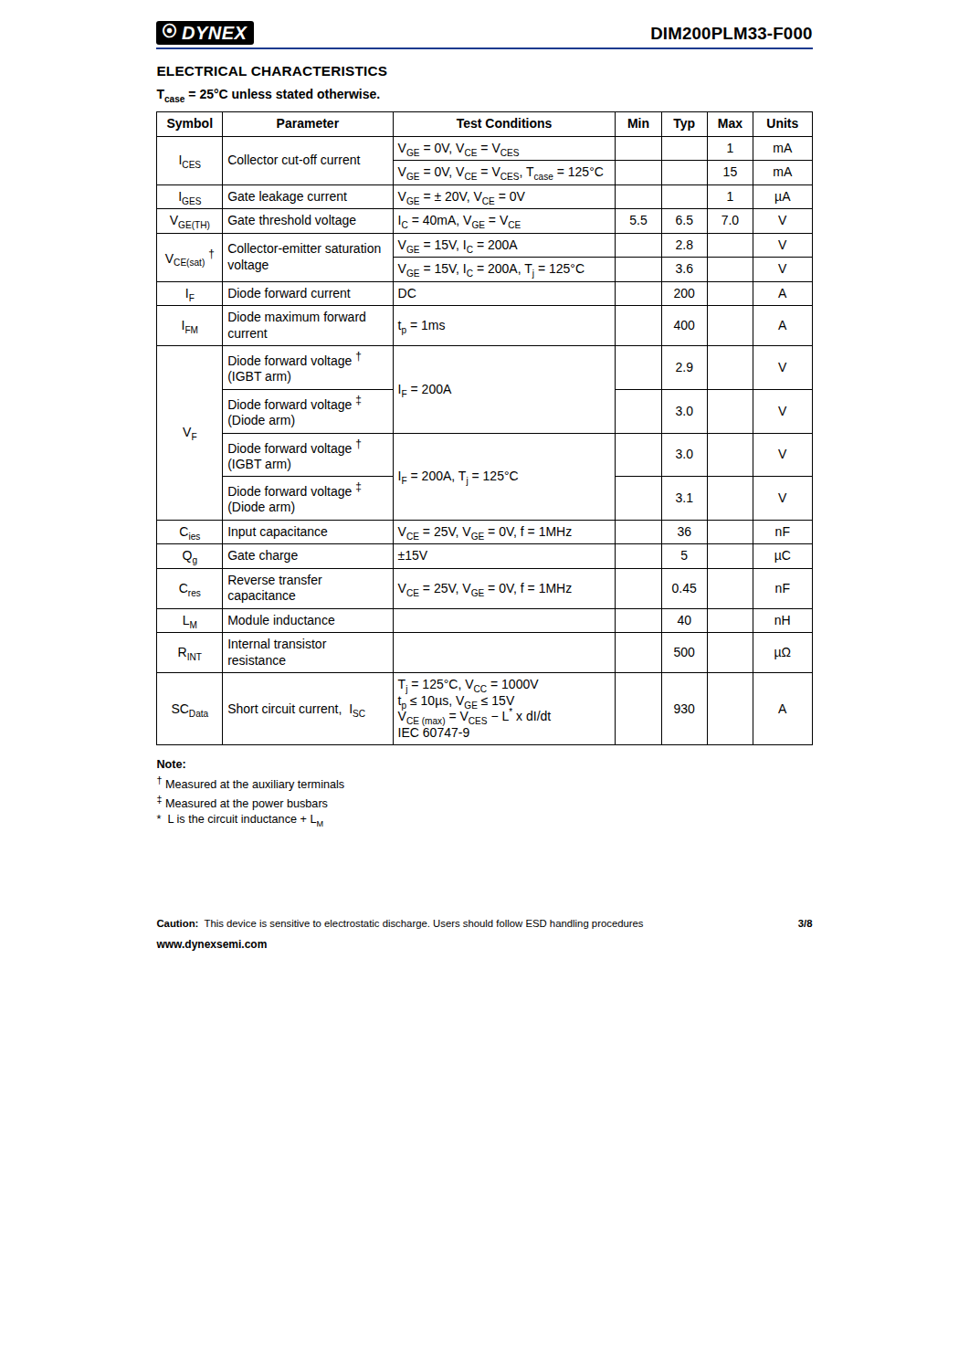⦿DYNEX
DIM200PLM33-F000
ELECTRICAL CHARACTERISTICS
Tcase = 25°C unless stated otherwise.
| Symbol | Parameter | Test Conditions | Min | Typ | Max | Units |
| --- | --- | --- | --- | --- | --- | --- |
| I CES | Collector cut-off current | V GE = 0V, V CE = V CES | | | 1 | mA |
| V GE = 0V, V CE = V CES , T case = 125°C | | | 15 | mA |
| I GES | Gate leakage current | V GE = ± 20V, V CE = 0V | | | 1 | µA |
| V GE(TH) | Gate threshold voltage | I C = 40mA, V GE = V CE | 5.5 | 6.5 | 7.0 | V |
| V CE(sat) † | Collector-emitter saturation voltage | V GE = 15V, I C = 200A | | 2.8 | | V |
| V GE = 15V, I C = 200A, T j = 125°C | | 3.6 | | V |
| I F | Diode forward current | DC | | 200 | | A |
| I FM | Diode maximum forward current | t p = 1ms | | 400 | | A |
| V F | Diode forward voltage † (IGBT arm) | I F = 200A | | 2.9 | | V |
| Diode forward voltage ‡ (Diode arm) | | 3.0 | | V |
| Diode forward voltage † (IGBT arm) | I F = 200A, T j = 125°C | | 3.0 | | V |
| Diode forward voltage ‡ (Diode arm) | | 3.1 | | V |
| C ies | Input capacitance | V CE = 25V, V GE = 0V, f = 1MHz | | 36 | | nF |
| Q g | Gate charge | ±15V | | 5 | | µC |
| C res | Reverse transfer capacitance | V CE = 25V, V GE = 0V, f = 1MHz | | 0.45 | | nF |
| L M | Module inductance | | | 40 | | nH |
| R INT | Internal transistor resistance | | | 500 | | µΩ |
| SC Data | Short circuit current, I SC | T j = 125°C, V CC = 1000V t p ≤ 10µs, V GE ≤ 15V V CE (max) = V CES − L * x dI/dt IEC 60747-9 | | 930 | | A |
Note:
† Measured at the auxiliary terminals
‡ Measured at the power busbars
* L is the circuit inductance + LM
Caution: This device is sensitive to electrostatic discharge. Users should follow ESD handling procedures
3/8
www.dynexsemi.com